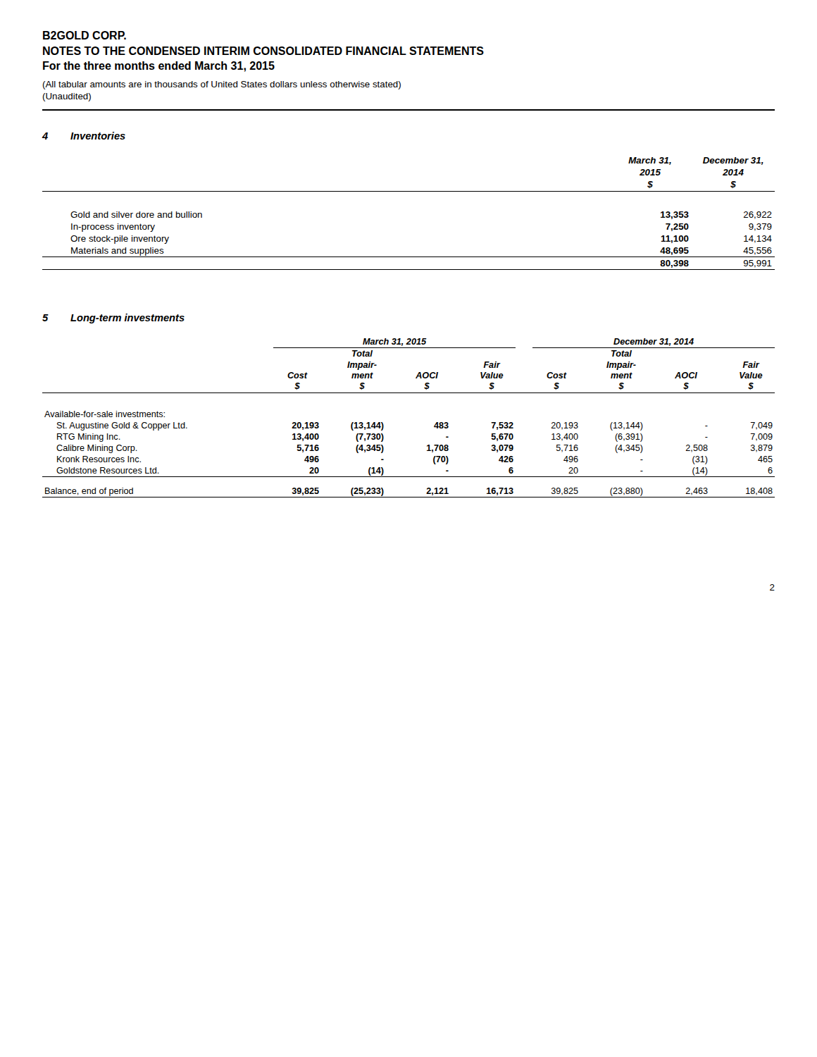B2GOLD CORP.
NOTES TO THE CONDENSED INTERIM CONSOLIDATED FINANCIAL STATEMENTS
For the three months ended March 31, 2015
(All tabular amounts are in thousands of United States dollars unless otherwise stated)
(Unaudited)
4 Inventories
| | March 31, 2015 $ | December 31, 2014 $ |
| Gold and silver dore and bullion | 13,353 | 26,922 |
| In-process inventory | 7,250 | 9,379 |
| Ore stock-pile inventory | 11,100 | 14,134 |
| Materials and supplies | 48,695 | 45,556 |
| | 80,398 | 95,991 |
5 Long-term investments
| | | March 31, 2015 | | December 31, 2014 |
| | | Cost $ | | Total Impair- ment $ | | AOCI $ | | Fair Value $ | | Cost $ | | Total Impair- ment $ | | AOCI $ | | Fair Value $ |
| Available-for-sale investments: | | | | | | | | | | | | | | | | |
| St. Augustine Gold & Copper Ltd. | | 20,193 | | (13,144) | | 483 | | 7,532 | | 20,193 | | (13,144) | | - | | 7,049 |
| RTG Mining Inc. | | 13,400 | | (7,730) | | - | | 5,670 | | 13,400 | | (6,391) | | - | | 7,009 |
| Calibre Mining Corp. | | 5,716 | | (4,345) | | 1,708 | | 3,079 | | 5,716 | | (4,345) | | 2,508 | | 3,879 |
| Kronk Resources Inc. | | 496 | | - | | (70) | | 426 | | 496 | | - | | (31) | | 465 |
| Goldstone Resources Ltd. | | 20 | | (14) | | - | | 6 | | 20 | | - | | (14) | | 6 |
| Balance, end of period | | 39,825 | | (25,233) | | 2,121 | | 16,713 | | 39,825 | | (23,880) | | 2,463 | | 18,408 |
2